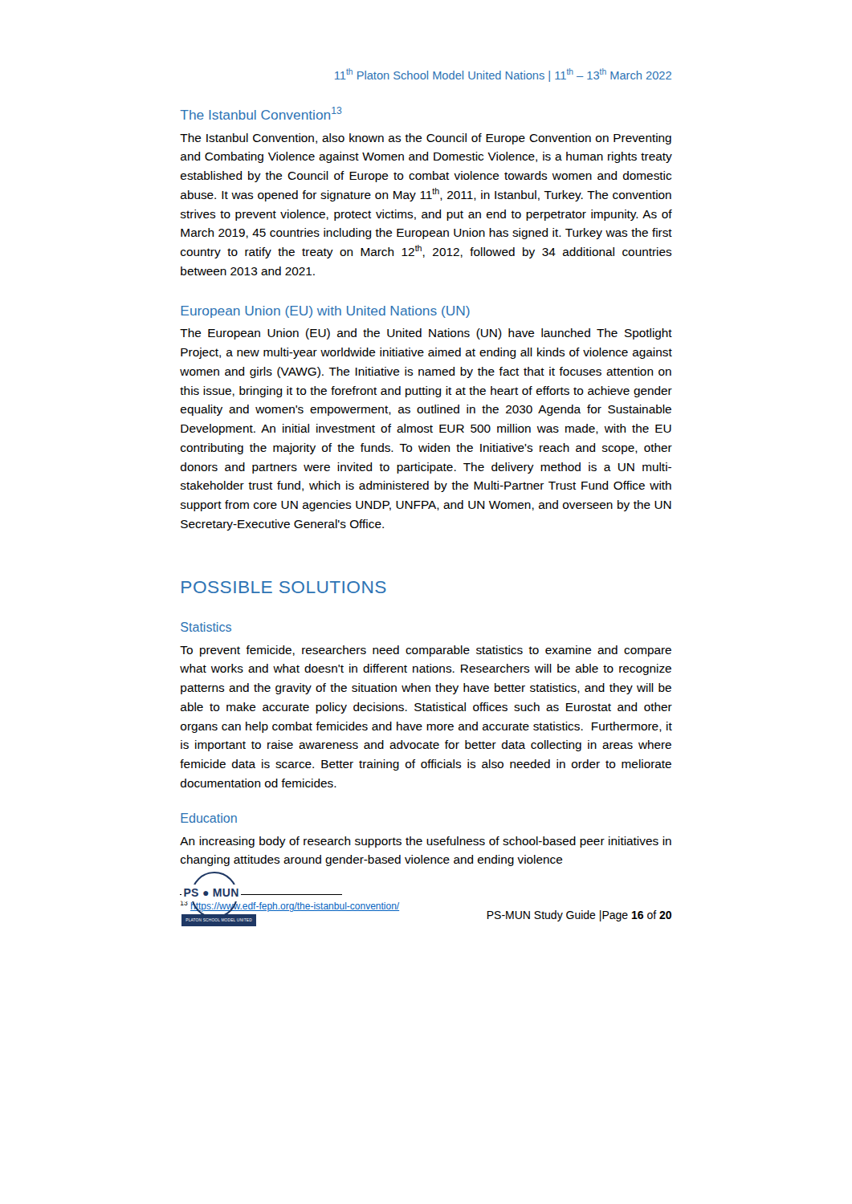11th Platon School Model United Nations | 11th – 13th March 2022
The Istanbul Convention13
The Istanbul Convention, also known as the Council of Europe Convention on Preventing and Combating Violence against Women and Domestic Violence, is a human rights treaty established by the Council of Europe to combat violence towards women and domestic abuse. It was opened for signature on May 11th, 2011, in Istanbul, Turkey. The convention strives to prevent violence, protect victims, and put an end to perpetrator impunity. As of March 2019, 45 countries including the European Union has signed it. Turkey was the first country to ratify the treaty on March 12th, 2012, followed by 34 additional countries between 2013 and 2021.
European Union (EU) with United Nations (UN)
The European Union (EU) and the United Nations (UN) have launched The Spotlight Project, a new multi-year worldwide initiative aimed at ending all kinds of violence against women and girls (VAWG). The Initiative is named by the fact that it focuses attention on this issue, bringing it to the forefront and putting it at the heart of efforts to achieve gender equality and women's empowerment, as outlined in the 2030 Agenda for Sustainable Development. An initial investment of almost EUR 500 million was made, with the EU contributing the majority of the funds. To widen the Initiative's reach and scope, other donors and partners were invited to participate. The delivery method is a UN multi-stakeholder trust fund, which is administered by the Multi-Partner Trust Fund Office with support from core UN agencies UNDP, UNFPA, and UN Women, and overseen by the UN Secretary-Executive General's Office.
POSSIBLE SOLUTIONS
Statistics
To prevent femicide, researchers need comparable statistics to examine and compare what works and what doesn't in different nations. Researchers will be able to recognize patterns and the gravity of the situation when they have better statistics, and they will be able to make accurate policy decisions. Statistical offices such as Eurostat and other organs can help combat femicides and have more and accurate statistics. Furthermore, it is important to raise awareness and advocate for better data collecting in areas where femicide data is scarce. Better training of officials is also needed in order to meliorate documentation od femicides.
Education
An increasing body of research supports the usefulness of school-based peer initiatives in changing attitudes around gender-based violence and ending violence
13 https://www.edf-feph.org/the-istanbul-convention/
PS ● MUN
PLATON SCHOOL MODEL UNITED NATIONS
PS-MUN Study Guide |Page 16 of 20